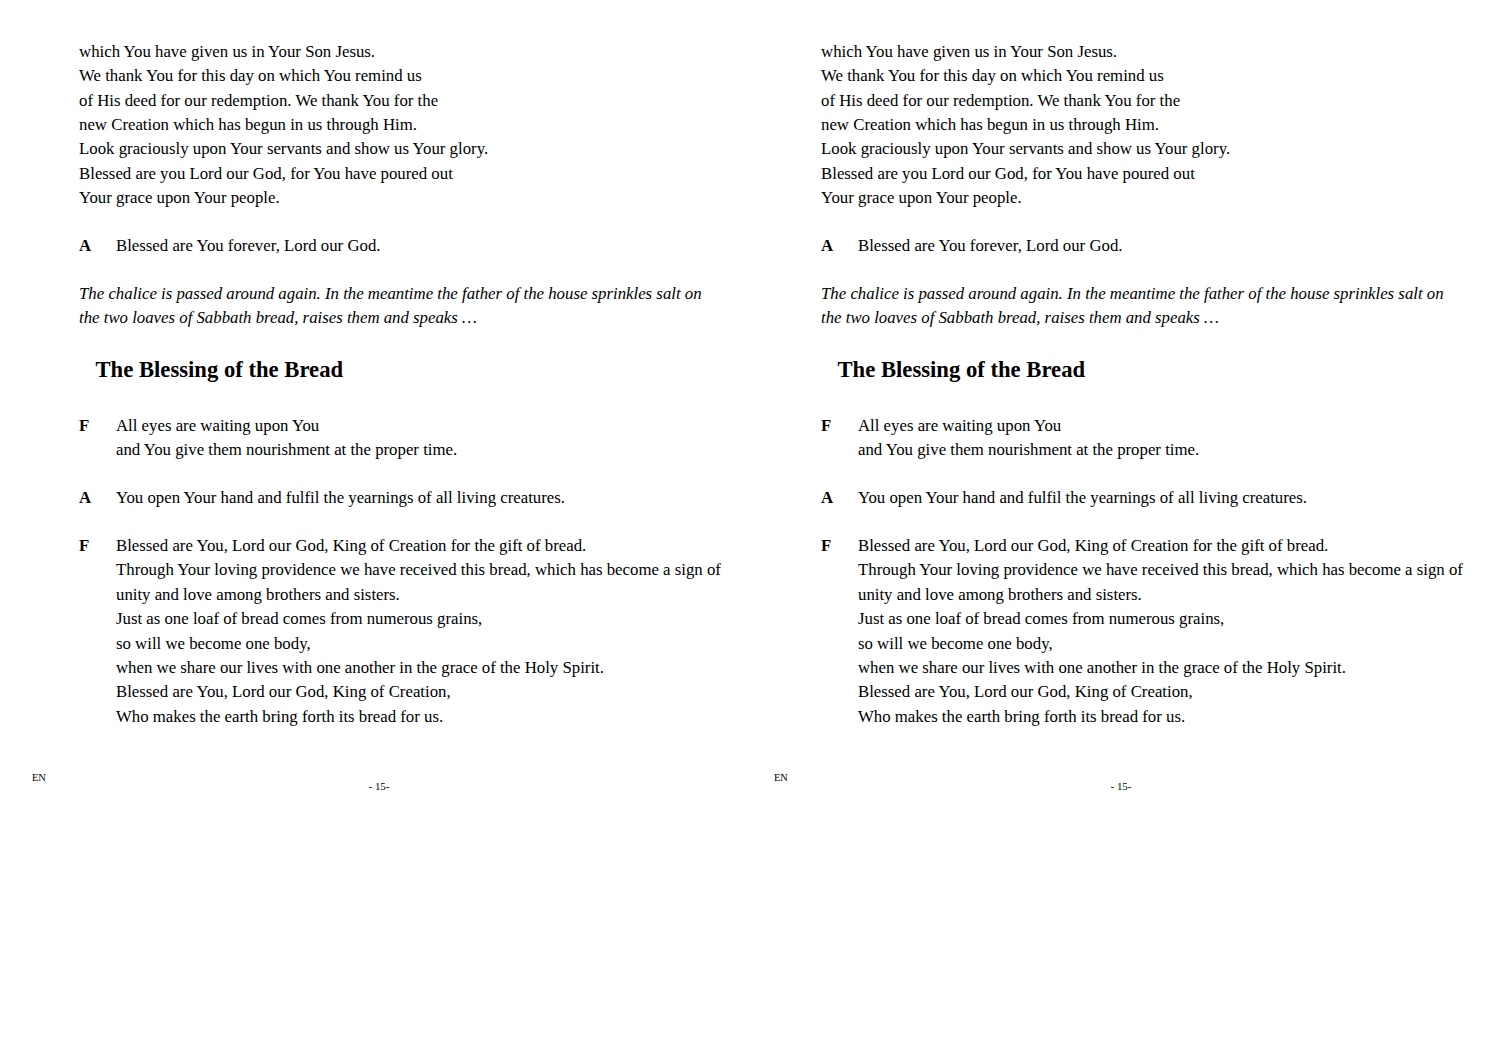which You have given us in Your Son Jesus.
We thank You for this day on which You remind us
of His deed for our redemption. We thank You for the
new Creation which has begun in us through Him.
Look graciously upon Your servants and show us Your glory.
Blessed are you Lord our God, for You have poured out
Your grace upon Your people.
A
Blessed are You forever, Lord our God.
The chalice is passed around again. In the meantime the father of the house sprinkles salt on the two loaves of Sabbath bread, raises them and speaks …
The Blessing of the Bread
F
All eyes are waiting upon You
and You give them nourishment at the proper time.
A
You open Your hand and fulfil the yearnings of all living creatures.
F
Blessed are You, Lord our God, King of Creation for the gift of bread.
Through Your loving providence we have received this bread, which has become a sign of unity and love among brothers and sisters.
Just as one loaf of bread comes from numerous grains,
so will we become one body,
when we share our lives with one another in the grace of the Holy Spirit.
Blessed are You, Lord our God, King of Creation,
Who makes the earth bring forth its bread for us.
EN
- 15-
which You have given us in Your Son Jesus.
We thank You for this day on which You remind us
of His deed for our redemption. We thank You for the
new Creation which has begun in us through Him.
Look graciously upon Your servants and show us Your glory.
Blessed are you Lord our God, for You have poured out
Your grace upon Your people.
A
Blessed are You forever, Lord our God.
The chalice is passed around again. In the meantime the father of the house sprinkles salt on the two loaves of Sabbath bread, raises them and speaks …
The Blessing of the Bread
F
All eyes are waiting upon You
and You give them nourishment at the proper time.
A
You open Your hand and fulfil the yearnings of all living creatures.
F
Blessed are You, Lord our God, King of Creation for the gift of bread.
Through Your loving providence we have received this bread, which has become a sign of unity and love among brothers and sisters.
Just as one loaf of bread comes from numerous grains,
so will we become one body,
when we share our lives with one another in the grace of the Holy Spirit.
Blessed are You, Lord our God, King of Creation,
Who makes the earth bring forth its bread for us.
EN
- 15-